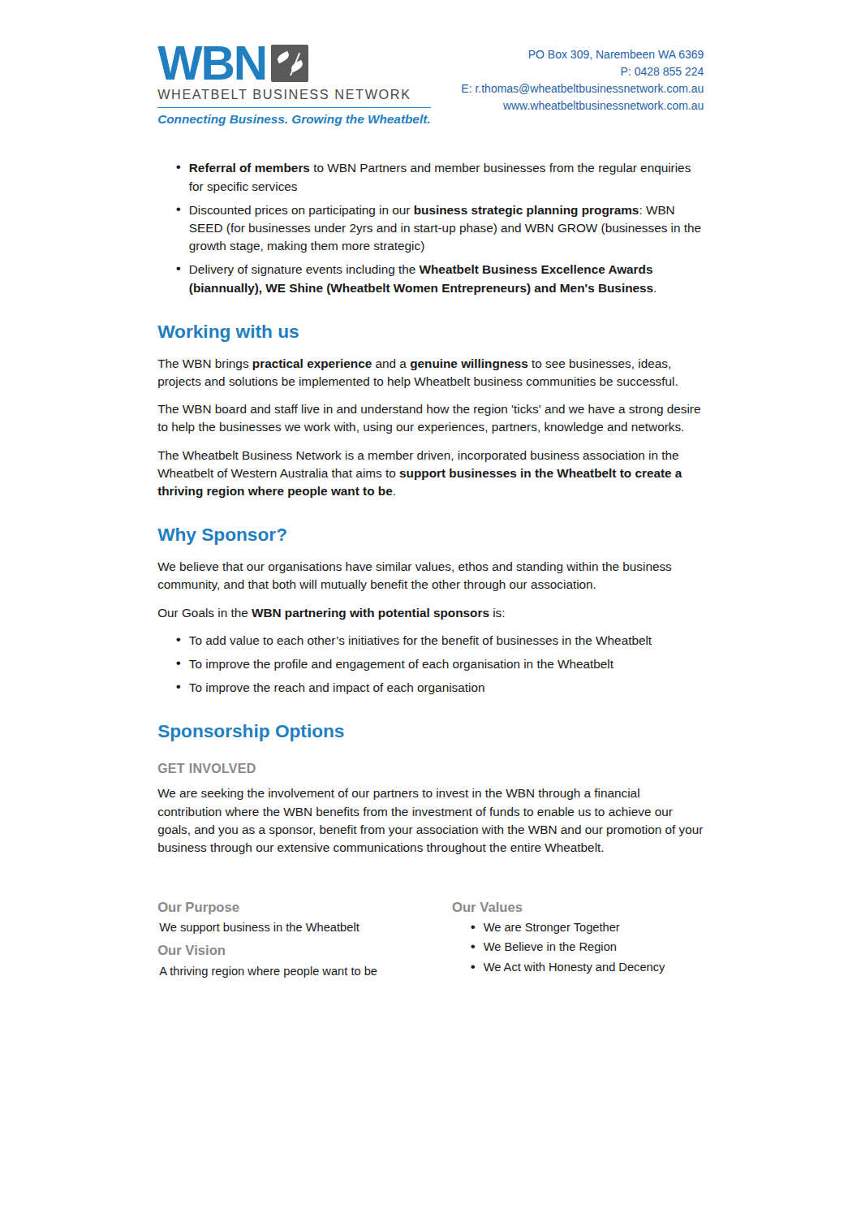WBN
WHEATBELT BUSINESS NETWORK
Connecting Business. Growing the Wheatbelt.
PO Box 309, Narembeen WA 6369
P: 0428 855 224
E: r.thomas@wheatbeltbusinessnetwork.com.au
www.wheatbeltbusinessnetwork.com.au
Referral of members to WBN Partners and member businesses from the regular enquiries for specific services
Discounted prices on participating in our business strategic planning programs: WBN SEED (for businesses under 2yrs and in start-up phase) and WBN GROW (businesses in the growth stage, making them more strategic)
Delivery of signature events including the Wheatbelt Business Excellence Awards (biannually), WE Shine (Wheatbelt Women Entrepreneurs) and Men's Business.
Working with us
The WBN brings practical experience and a genuine willingness to see businesses, ideas, projects and solutions be implemented to help Wheatbelt business communities be successful.
The WBN board and staff live in and understand how the region 'ticks' and we have a strong desire to help the businesses we work with, using our experiences, partners, knowledge and networks.
The Wheatbelt Business Network is a member driven, incorporated business association in the Wheatbelt of Western Australia that aims to support businesses in the Wheatbelt to create a thriving region where people want to be.
Why Sponsor?
We believe that our organisations have similar values, ethos and standing within the business community, and that both will mutually benefit the other through our association.
Our Goals in the WBN partnering with potential sponsors is:
To add value to each other’s initiatives for the benefit of businesses in the Wheatbelt
To improve the profile and engagement of each organisation in the Wheatbelt
To improve the reach and impact of each organisation
Sponsorship Options
GET INVOLVED
We are seeking the involvement of our partners to invest in the WBN through a financial contribution where the WBN benefits from the investment of funds to enable us to achieve our goals, and you as a sponsor, benefit from your association with the WBN and our promotion of your business through our extensive communications throughout the entire Wheatbelt.
Our Purpose
We support business in the Wheatbelt
Our Vision
A thriving region where people want to be
Our Values
We are Stronger Together
We Believe in the Region
We Act with Honesty and Decency